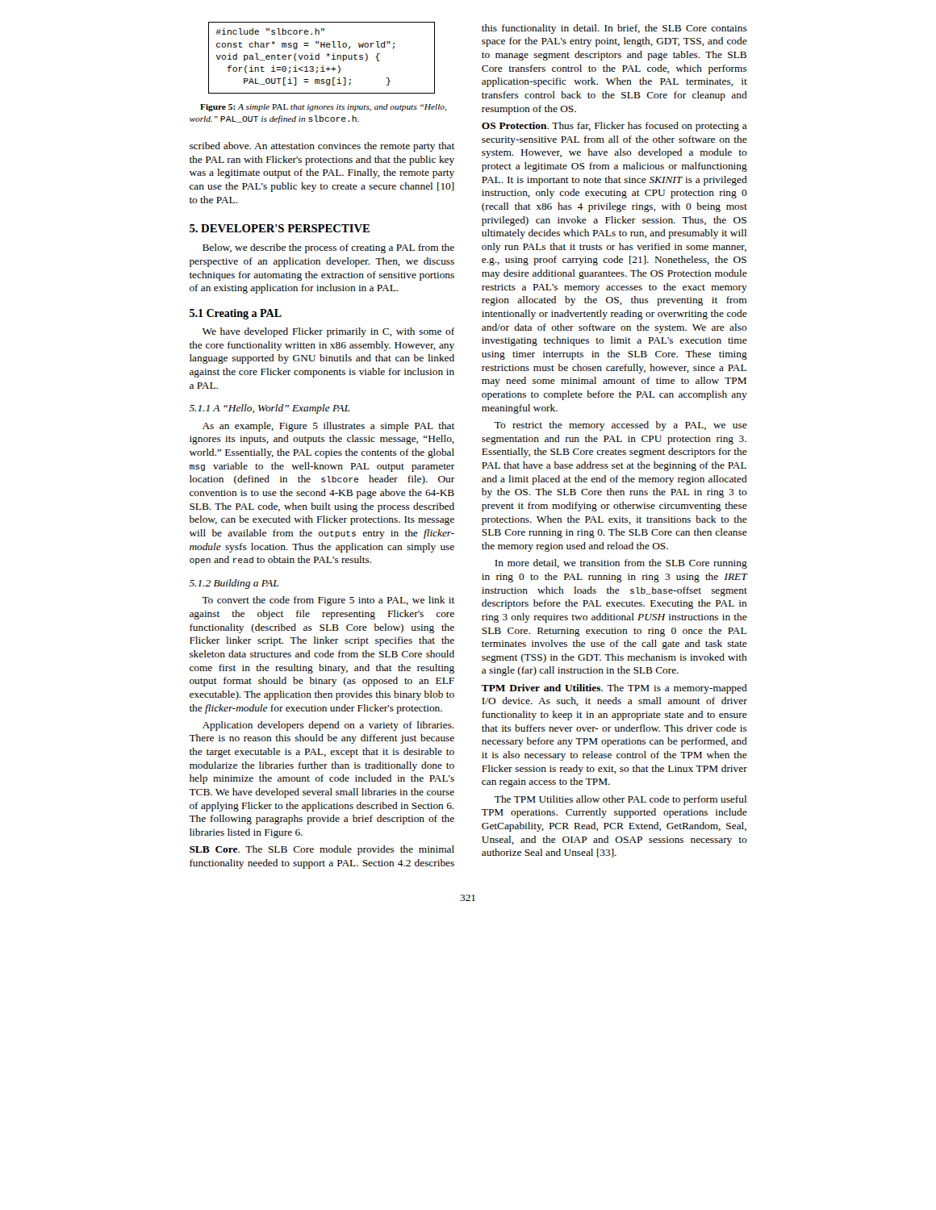#include "slbcore.h" const char* msg = "Hello, world"; void pal_enter(void *inputs) { for(int i=0;i<13;i++) PAL_OUT[i] = msg[i]; }
Figure 5: A simple PAL that ignores its inputs, and outputs “Hello, world.” PAL_OUT is defined in slbcore.h.
scribed above. An attestation convinces the remote party that the PAL ran with Flicker's protections and that the public key was a legitimate output of the PAL. Finally, the remote party can use the PAL's public key to create a secure channel [10] to the PAL.
5. DEVELOPER'S PERSPECTIVE
Below, we describe the process of creating a PAL from the perspective of an application developer. Then, we discuss techniques for automating the extraction of sensitive portions of an existing application for inclusion in a PAL.
5.1 Creating a PAL
We have developed Flicker primarily in C, with some of the core functionality written in x86 assembly. However, any language supported by GNU binutils and that can be linked against the core Flicker components is viable for inclusion in a PAL.
5.1.1 A “Hello, World” Example PAL
As an example, Figure 5 illustrates a simple PAL that ignores its inputs, and outputs the classic message, “Hello, world.” Essentially, the PAL copies the contents of the global msg variable to the well-known PAL output parameter location (defined in the slbcore header file). Our convention is to use the second 4-KB page above the 64-KB SLB. The PAL code, when built using the process described below, can be executed with Flicker protections. Its message will be available from the outputs entry in the flicker-module sysfs location. Thus the application can simply use open and read to obtain the PAL's results.
5.1.2 Building a PAL
To convert the code from Figure 5 into a PAL, we link it against the object file representing Flicker's core functionality (described as SLB Core below) using the Flicker linker script. The linker script specifies that the skeleton data structures and code from the SLB Core should come first in the resulting binary, and that the resulting output format should be binary (as opposed to an ELF executable). The application then provides this binary blob to the flicker-module for execution under Flicker's protection.
Application developers depend on a variety of libraries. There is no reason this should be any different just because the target executable is a PAL, except that it is desirable to modularize the libraries further than is traditionally done to help minimize the amount of code included in the PAL's TCB. We have developed several small libraries in the course of applying Flicker to the applications described in Section 6. The following paragraphs provide a brief description of the libraries listed in Figure 6.
SLB Core. The SLB Core module provides the minimal functionality needed to support a PAL. Section 4.2 describes this functionality in detail. In brief, the SLB Core contains space for the PAL's entry point, length, GDT, TSS, and code to manage segment descriptors and page tables. The SLB Core transfers control to the PAL code, which performs application-specific work. When the PAL terminates, it transfers control back to the SLB Core for cleanup and resumption of the OS.
OS Protection. Thus far, Flicker has focused on protecting a security-sensitive PAL from all of the other software on the system. However, we have also developed a module to protect a legitimate OS from a malicious or malfunctioning PAL. It is important to note that since SKINIT is a privileged instruction, only code executing at CPU protection ring 0 (recall that x86 has 4 privilege rings, with 0 being most privileged) can invoke a Flicker session. Thus, the OS ultimately decides which PALs to run, and presumably it will only run PALs that it trusts or has verified in some manner, e.g., using proof carrying code [21]. Nonetheless, the OS may desire additional guarantees. The OS Protection module restricts a PAL's memory accesses to the exact memory region allocated by the OS, thus preventing it from intentionally or inadvertently reading or overwriting the code and/or data of other software on the system. We are also investigating techniques to limit a PAL's execution time using timer interrupts in the SLB Core. These timing restrictions must be chosen carefully, however, since a PAL may need some minimal amount of time to allow TPM operations to complete before the PAL can accomplish any meaningful work.
To restrict the memory accessed by a PAL, we use segmentation and run the PAL in CPU protection ring 3. Essentially, the SLB Core creates segment descriptors for the PAL that have a base address set at the beginning of the PAL and a limit placed at the end of the memory region allocated by the OS. The SLB Core then runs the PAL in ring 3 to prevent it from modifying or otherwise circumventing these protections. When the PAL exits, it transitions back to the SLB Core running in ring 0. The SLB Core can then cleanse the memory region used and reload the OS.
In more detail, we transition from the SLB Core running in ring 0 to the PAL running in ring 3 using the IRET instruction which loads the slb_base-offset segment descriptors before the PAL executes. Executing the PAL in ring 3 only requires two additional PUSH instructions in the SLB Core. Returning execution to ring 0 once the PAL terminates involves the use of the call gate and task state segment (TSS) in the GDT. This mechanism is invoked with a single (far) call instruction in the SLB Core.
TPM Driver and Utilities. The TPM is a memory-mapped I/O device. As such, it needs a small amount of driver functionality to keep it in an appropriate state and to ensure that its buffers never over- or underflow. This driver code is necessary before any TPM operations can be performed, and it is also necessary to release control of the TPM when the Flicker session is ready to exit, so that the Linux TPM driver can regain access to the TPM.
The TPM Utilities allow other PAL code to perform useful TPM operations. Currently supported operations include GetCapability, PCR Read, PCR Extend, GetRandom, Seal, Unseal, and the OIAP and OSAP sessions necessary to authorize Seal and Unseal [33].
321